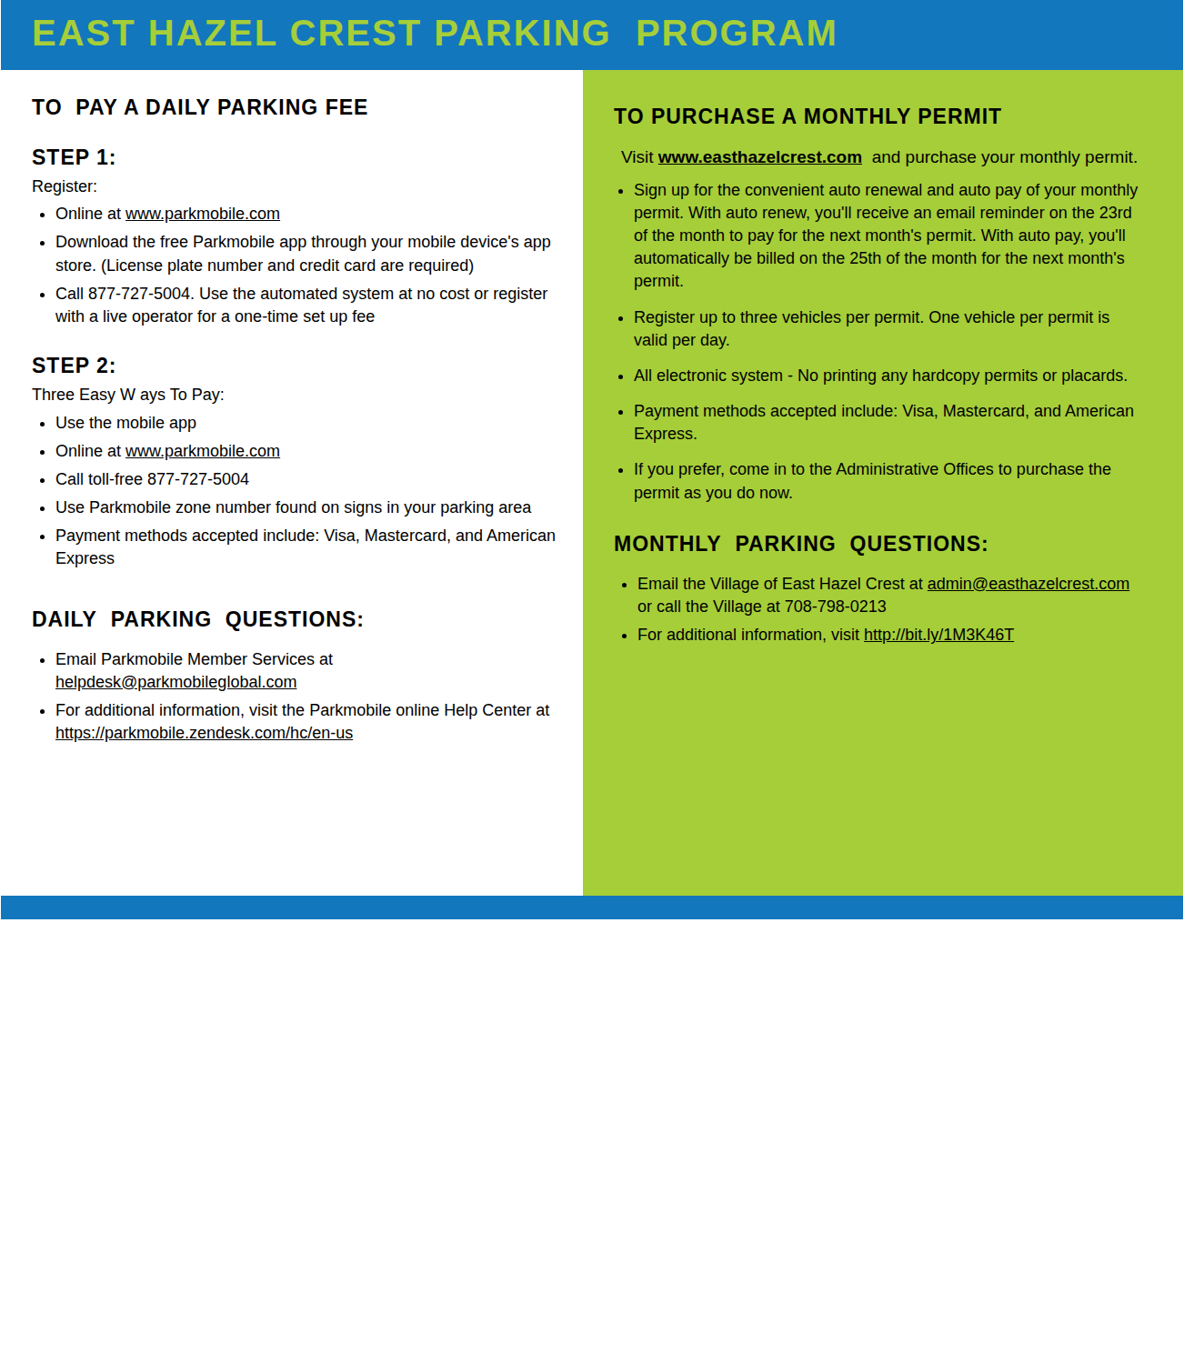EAST HAZEL CREST PARKING PROGRAM
TO PAY A DAILY PARKING FEE
STEP 1:
Register:
Online at www.parkmobile.com
Download the free Parkmobile app through your mobile device's app store. (License plate number and credit card are required)
Call 877-727-5004. Use the automated system at no cost or register with a live operator for a one-time set up fee
STEP 2:
Three Easy W ays To Pay:
Use the mobile app
Online at www.parkmobile.com
Call toll-free 877-727-5004
Use Parkmobile zone number found on signs in your parking area
Payment methods accepted include: Visa, Mastercard, and American Express
DAILY PARKING QUESTIONS:
Email Parkmobile Member Services at helpdesk@parkmobileglobal.com
For additional information, visit the Parkmobile online Help Center at https://parkmobile.zendesk.com/hc/en-us
TO PURCHASE A MONTHLY PERMIT
Visit www.easthazelcrest.com and purchase your monthly permit.
Sign up for the convenient auto renewal and auto pay of your monthly permit. With auto renew, you'll receive an email reminder on the 23rd of the month to pay for the next month's permit. With auto pay, you'll automatically be billed on the 25th of the month for the next month's permit.
Register up to three vehicles per permit. One vehicle per permit is valid per day.
All electronic system - No printing any hardcopy permits or placards.
Payment methods accepted include: Visa, Mastercard, and American Express.
If you prefer, come in to the Administrative Offices to purchase the permit as you do now.
MONTHLY PARKING QUESTIONS:
Email the Village of East Hazel Crest at admin@easthazelcrest.com or call the Village at 708-798-0213
For additional information, visit http://bit.ly/1M3K46T